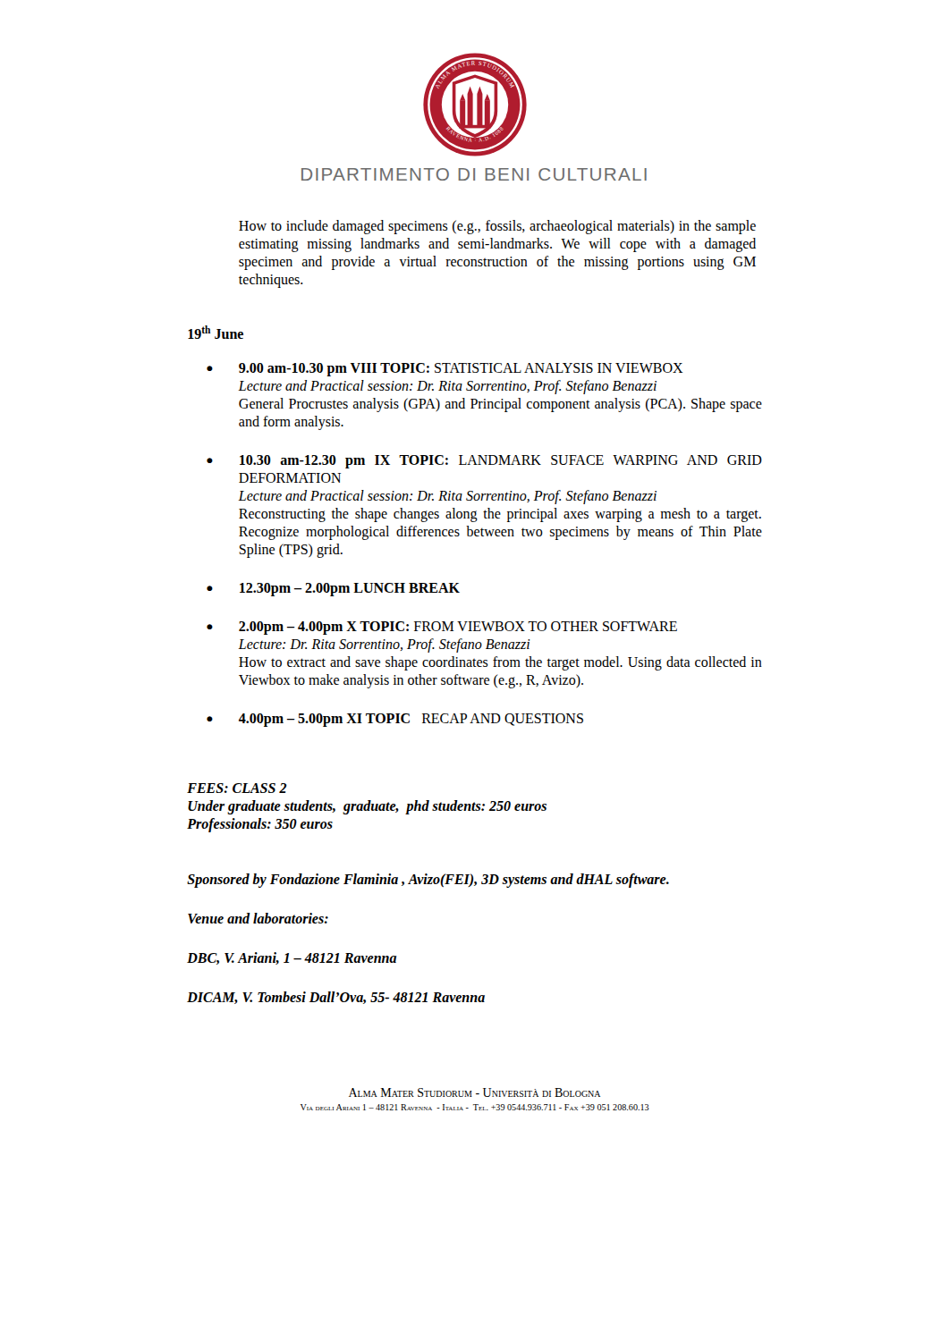ALMA MATER STUDIORUM RAVENNA · A.D. 1088
DIPARTIMENTO DI BENI CULTURALI
How to include damaged specimens (e.g., fossils, archaeological materials) in the sample estimating missing landmarks and semi-landmarks. We will cope with a damaged specimen and provide a virtual reconstruction of the missing portions using GM techniques.
19th June
9.00 am-10.30 pm VIII TOPIC: STATISTICAL ANALYSIS IN VIEWBOX Lecture and Practical session: Dr. Rita Sorrentino, Prof. Stefano Benazzi General Procrustes analysis (GPA) and Principal component analysis (PCA). Shape space and form analysis.
10.30 am-12.30 pm IX TOPIC: LANDMARK SUFACE WARPING AND GRID DEFORMATION Lecture and Practical session: Dr. Rita Sorrentino, Prof. Stefano Benazzi Reconstructing the shape changes along the principal axes warping a mesh to a target. Recognize morphological differences between two specimens by means of Thin Plate Spline (TPS) grid.
12.30pm – 2.00pm LUNCH BREAK
2.00pm – 4.00pm X TOPIC: FROM VIEWBOX TO OTHER SOFTWARE Lecture: Dr. Rita Sorrentino, Prof. Stefano Benazzi How to extract and save shape coordinates from the target model. Using data collected in Viewbox to make analysis in other software (e.g., R, Avizo).
4.00pm – 5.00pm XI TOPIC RECAP AND QUESTIONS
FEES: CLASS 2
Under graduate students, graduate, phd students: 250 euros
Professionals: 350 euros
Sponsored by Fondazione Flaminia , Avizo(FEI), 3D systems and dHAL software.
Venue and laboratories:
DBC, V. Ariani, 1 – 48121 Ravenna
DICAM, V. Tombesi Dall’Ova, 55- 48121 Ravenna
Alma Mater Studiorum - Università di Bologna
Via degli Ariani 1 – 48121 Ravenna - Italia - Tel. +39 0544.936.711 - Fax +39 051 208.60.13